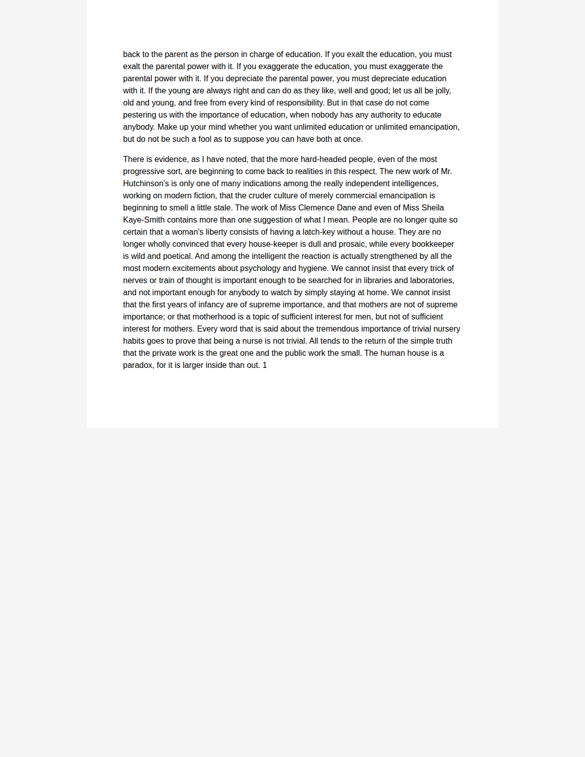back to the parent as the person in charge of education. If you exalt the education, you must exalt the parental power with it. If you exaggerate the education, you must exaggerate the parental power with it. If you depreciate the parental power, you must depreciate education with it. If the young are always right and can do as they like, well and good; let us all be jolly, old and young, and free from every kind of responsibility. But in that case do not come pestering us with the importance of education, when nobody has any authority to educate anybody. Make up your mind whether you want unlimited education or unlimited emancipation, but do not be such a fool as to suppose you can have both at once.
There is evidence, as I have noted, that the more hard-headed people, even of the most progressive sort, are beginning to come back to realities in this respect. The new work of Mr. Hutchinson's is only one of many indications among the really independent intelligences, working on modern fiction, that the cruder culture of merely commercial emancipation is beginning to smell a little stale. The work of Miss Clemence Dane and even of Miss Sheila Kaye-Smith contains more than one suggestion of what I mean. People are no longer quite so certain that a woman's liberty consists of having a latch-key without a house. They are no longer wholly convinced that every house-keeper is dull and prosaic, while every bookkeeper is wild and poetical. And among the intelligent the reaction is actually strengthened by all the most modern excitements about psychology and hygiene. We cannot insist that every trick of nerves or train of thought is important enough to be searched for in libraries and laboratories, and not important enough for anybody to watch by simply staying at home. We cannot insist that the first years of infancy are of supreme importance, and that mothers are not of supreme importance; or that motherhood is a topic of sufficient interest for men, but not of sufficient interest for mothers. Every word that is said about the tremendous importance of trivial nursery habits goes to prove that being a nurse is not trivial. All tends to the return of the simple truth that the private work is the great one and the public work the small. The human house is a paradox, for it is larger inside than out. 1